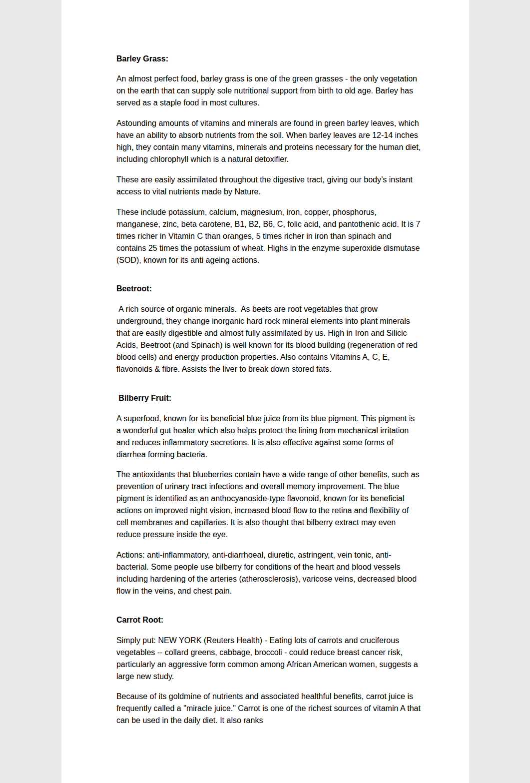Barley Grass:
An almost perfect food, barley grass is one of the green grasses - the only vegetation on the earth that can supply sole nutritional support from birth to old age. Barley has served as a staple food in most cultures.
Astounding amounts of vitamins and minerals are found in green barley leaves, which have an ability to absorb nutrients from the soil. When barley leaves are 12-14 inches high, they contain many vitamins, minerals and proteins necessary for the human diet, including chlorophyll which is a natural detoxifier.
These are easily assimilated throughout the digestive tract, giving our body’s instant access to vital nutrients made by Nature.
These include potassium, calcium, magnesium, iron, copper, phosphorus, manganese, zinc, beta carotene, B1, B2, B6, C, folic acid, and pantothenic acid. It is 7 times richer in Vitamin C than oranges, 5 times richer in iron than spinach and contains 25 times the potassium of wheat. Highs in the enzyme superoxide dismutase (SOD), known for its anti ageing actions.
Beetroot:
A rich source of organic minerals. As beets are root vegetables that grow underground, they change inorganic hard rock mineral elements into plant minerals that are easily digestible and almost fully assimilated by us. High in Iron and Silicic Acids, Beetroot (and Spinach) is well known for its blood building (regeneration of red blood cells) and energy production properties. Also contains Vitamins A, C, E, flavonoids & fibre. Assists the liver to break down stored fats.
Bilberry Fruit:
A superfood, known for its beneficial blue juice from its blue pigment. This pigment is a wonderful gut healer which also helps protect the lining from mechanical irritation and reduces inflammatory secretions. It is also effective against some forms of diarrhea forming bacteria.
The antioxidants that blueberries contain have a wide range of other benefits, such as prevention of urinary tract infections and overall memory improvement. The blue pigment is identified as an anthocyanoside-type flavonoid, known for its beneficial actions on improved night vision, increased blood flow to the retina and flexibility of cell membranes and capillaries. It is also thought that bilberry extract may even reduce pressure inside the eye.
Actions: anti-inflammatory, anti-diarrhoeal, diuretic, astringent, vein tonic, anti-bacterial. Some people use bilberry for conditions of the heart and blood vessels including hardening of the arteries (atherosclerosis), varicose veins, decreased blood flow in the veins, and chest pain.
Carrot Root:
Simply put: NEW YORK (Reuters Health) - Eating lots of carrots and cruciferous vegetables -- collard greens, cabbage, broccoli - could reduce breast cancer risk, particularly an aggressive form common among African American women, suggests a large new study.
Because of its goldmine of nutrients and associated healthful benefits, carrot juice is frequently called a "miracle juice." Carrot is one of the richest sources of vitamin A that can be used in the daily diet. It also ranks